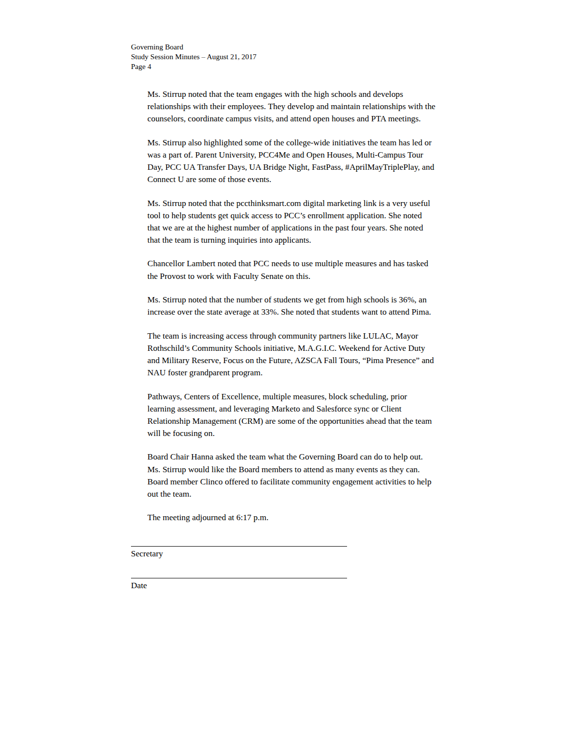Governing Board
Study Session Minutes – August 21, 2017
Page 4
Ms. Stirrup noted that the team engages with the high schools and develops relationships with their employees. They develop and maintain relationships with the counselors, coordinate campus visits, and attend open houses and PTA meetings.
Ms. Stirrup also highlighted some of the college-wide initiatives the team has led or was a part of. Parent University, PCC4Me and Open Houses, Multi-Campus Tour Day, PCC UA Transfer Days, UA Bridge Night, FastPass, #AprilMayTriplePlay, and Connect U are some of those events.
Ms. Stirrup noted that the pccthinksmart.com digital marketing link is a very useful tool to help students get quick access to PCC’s enrollment application. She noted that we are at the highest number of applications in the past four years. She noted that the team is turning inquiries into applicants.
Chancellor Lambert noted that PCC needs to use multiple measures and has tasked the Provost to work with Faculty Senate on this.
Ms. Stirrup noted that the number of students we get from high schools is 36%, an increase over the state average at 33%. She noted that students want to attend Pima.
The team is increasing access through community partners like LULAC, Mayor Rothschild’s Community Schools initiative, M.A.G.I.C. Weekend for Active Duty and Military Reserve, Focus on the Future, AZSCA Fall Tours, “Pima Presence” and NAU foster grandparent program.
Pathways, Centers of Excellence, multiple measures, block scheduling, prior learning assessment, and leveraging Marketo and Salesforce sync or Client Relationship Management (CRM) are some of the opportunities ahead that the team will be focusing on.
Board Chair Hanna asked the team what the Governing Board can do to help out. Ms. Stirrup would like the Board members to attend as many events as they can. Board member Clinco offered to facilitate community engagement activities to help out the team.
The meeting adjourned at 6:17 p.m.
Secretary
Date